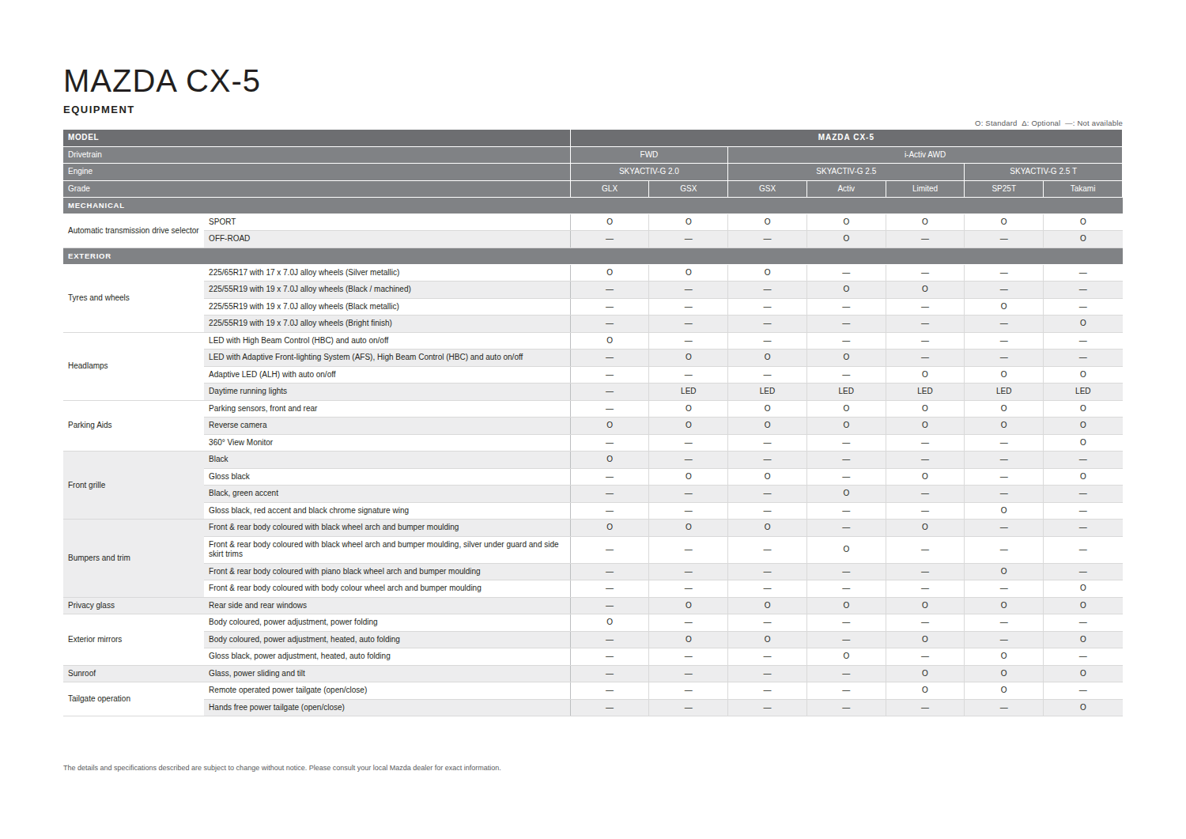MAZDA CX-5
EQUIPMENT
O: Standard Δ: Optional —: Not available
| MODEL | MAZDA CX-5 |
| --- | --- |
| Drivetrain | FWD | i-Activ AWD |
| Engine | SKYACTIV-G 2.0 | SKYACTIV-G 2.5 | SKYACTIV-G 2.5 T |
| Grade | GLX | GSX | GSX | Activ | Limited | SP25T | Takami |
| MECHANICAL |
| Automatic transmission drive selector | SPORT | O | O | O | O | O | O | O |
| OFF-ROAD | — | — | — | O | — | — | O |
| EXTERIOR |
| Tyres and wheels | 225/65R17 with 17 x 7.0J alloy wheels (Silver metallic) | O | O | O | — | — | — | — |
| 225/55R19 with 19 x 7.0J alloy wheels (Black / machined) | — | — | — | O | O | — | — |
| 225/55R19 with 19 x 7.0J alloy wheels (Black metallic) | — | — | — | — | — | O | — |
| 225/55R19 with 19 x 7.0J alloy wheels (Bright finish) | — | — | — | — | — | — | O |
| Headlamps | LED with High Beam Control (HBC) and auto on/off | O | — | — | — | — | — | — |
| LED with Adaptive Front-lighting System (AFS), High Beam Control (HBC) and auto on/off | — | O | O | O | — | — | — |
| Adaptive LED (ALH) with auto on/off | — | — | — | — | O | O | O |
| Daytime running lights | — | LED | LED | LED | LED | LED | LED |
| Parking Aids | Parking sensors, front and rear | — | O | O | O | O | O | O |
| Reverse camera | O | O | O | O | O | O | O |
| 360° View Monitor | — | — | — | — | — | — | O |
| Front grille | Black | O | — | — | — | — | — | — |
| Gloss black | — | O | O | — | O | — | O |
| Black, green accent | — | — | — | O | — | — | — |
| Gloss black, red accent and black chrome signature wing | — | — | — | — | — | O | — |
| Bumpers and trim | Front & rear body coloured with black wheel arch and bumper moulding | O | O | O | — | O | — | — |
| Front & rear body coloured with black wheel arch and bumper moulding, silver under guard and side skirt trims | — | — | — | O | — | — | — |
| Front & rear body coloured with piano black wheel arch and bumper moulding | — | — | — | — | — | O | — |
| Front & rear body coloured with body colour wheel arch and bumper moulding | — | — | — | — | — | — | O |
| Privacy glass | Rear side and rear windows | — | O | O | O | O | O | O |
| Exterior mirrors | Body coloured, power adjustment, power folding | O | — | — | — | — | — | — |
| Body coloured, power adjustment, heated, auto folding | — | O | O | — | O | — | O |
| Gloss black, power adjustment, heated, auto folding | — | — | — | O | — | O | — |
| Sunroof | Glass, power sliding and tilt | — | — | — | — | O | O | O |
| Tailgate operation | Remote operated power tailgate (open/close) | — | — | — | — | O | O | — |
| Hands free power tailgate (open/close) | — | — | — | — | — | — | O |
The details and specifications described are subject to change without notice. Please consult your local Mazda dealer for exact information.